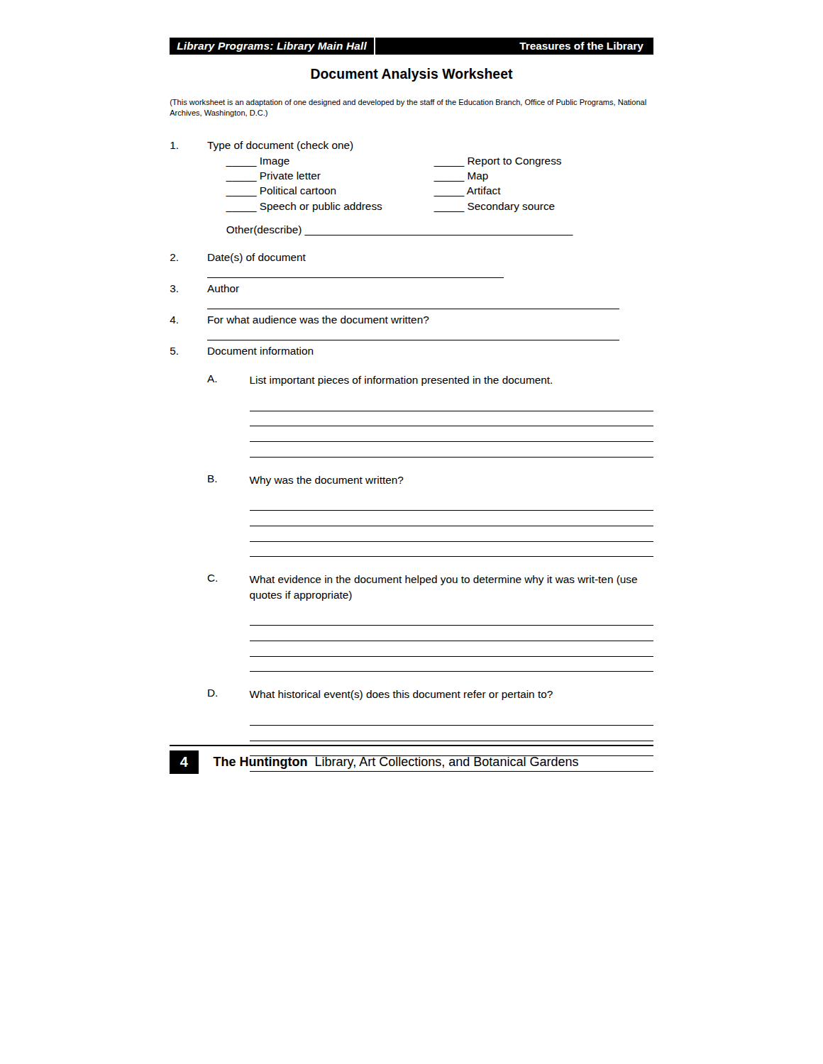Library Programs: Library Main Hall
Treasures of the Library
Document Analysis Worksheet
(This worksheet is an adaptation of one designed and developed by the staff of the Education Branch, Office of Public Programs, National Archives, Washington, D.C.)
1.
Type of document (check one)
Image Report to Congress Private letter Map Political cartoon Artifact Speech or public address Secondary source
Other(describe) _______________________________________________
2.
Date(s) of document
3.
Author
4.
For what audience was the document written?
5.
Document information
A.
List important pieces of information presented in the document.
B.
Why was the document written?
C.
What evidence in the document helped you to determine why it was writ-ten (use quotes if appropriate)
D.
What historical event(s) does this document refer or pertain to?
4
The Huntington Library, Art Collections, and Botanical Gardens